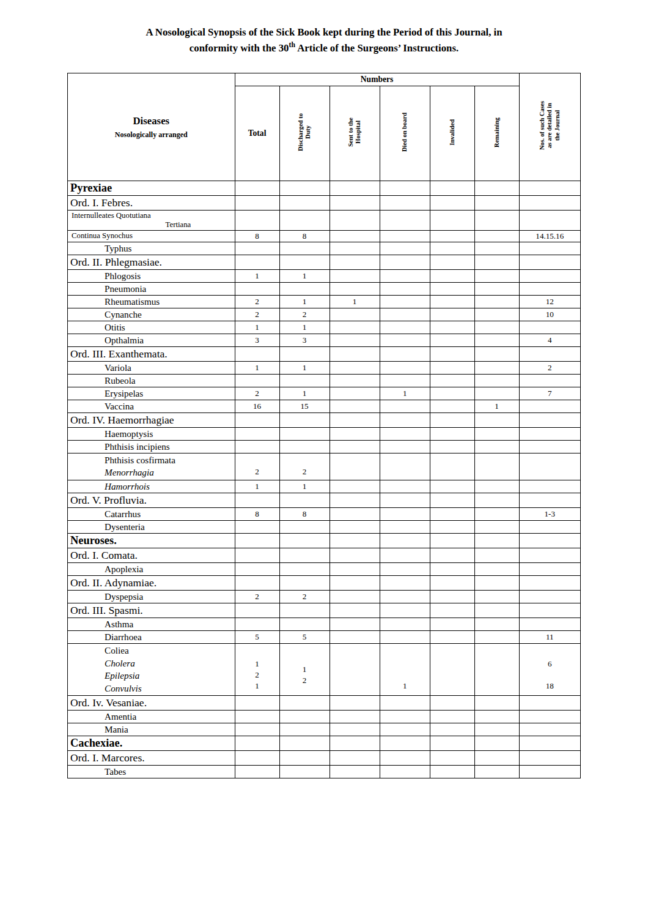A Nosological Synopsis of the Sick Book kept during the Period of this Journal, in conformity with the 30th Article of the Surgeons’ Instructions.
| Diseases Nosologically arranged | Numbers | Nos. of such Cases as are detailed in the Journal |
| --- | --- | --- |
| Total | Discharged to Duty | Sent to the Hospital | Died on board | Invalided | Remaining |
| Pyrexiae | | | | | | | |
| Ord. I. Febres. | | | | | | | |
| Internulleates Quotutiana Tertiana | | | | | | | |
| Continua Synochus | 8 | 8 | | | | | 14.15.16 |
| Typhus | | | | | | | |
| Ord. II. Phlegmasiae. | | | | | | | |
| Phlogosis | 1 | 1 | | | | | |
| Pneumonia | | | | | | | |
| Rheumatismus | 2 | 1 | 1 | | | | 12 |
| Cynanche | 2 | 2 | | | | | 10 |
| Otitis | 1 | 1 | | | | | |
| Opthalmia | 3 | 3 | | | | | 4 |
| Ord. III. Exanthemata. | | | | | | | |
| Variola | 1 | 1 | | | | | 2 |
| Rubeola | | | | | | | |
| Erysipelas | 2 | 1 | | 1 | | | 7 |
| Vaccina | 16 | 15 | | | | 1 | |
| Ord. IV. Haemorrhagiae | | | | | | | |
| Haemoptysis | | | | | | | |
| Phthisis incipiens | | | | | | | |
| Phthisis cosfirmata Menorrhagia | 2 | 2 | | | | | |
| Hamorrhois | 1 | 1 | | | | | |
| Ord. V. Profluvia. | | | | | | | |
| Catarrhus | 8 | 8 | | | | | 1-3 |
| Dysenteria | | | | | | | |
| Neuroses. | | | | | | | |
| Ord. I. Comata. | | | | | | | |
| Apoplexia | | | | | | | |
| Ord. II. Adynamiae. | | | | | | | |
| Dyspepsia | 2 | 2 | | | | | |
| Ord. III. Spasmi. | | | | | | | |
| Asthma | | | | | | | |
| Diarrhoea | 5 | 5 | | | | | 11 |
| Coliea Cholera Epilepsia Convulvis | 1 2 1 | 1 2 | | 1 | | | 6 18 |
| Ord. Iv. Vesaniae. | | | | | | | |
| Amentia | | | | | | | |
| Mania | | | | | | | |
| Cachexiae. | | | | | | | |
| Ord. I. Marcores. | | | | | | | |
| Tabes | | | | | | | |